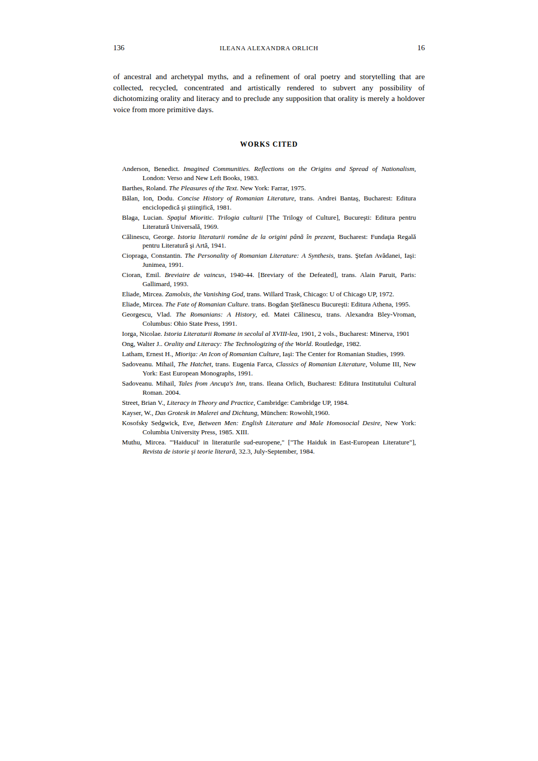136
Ileana Alexandra Orlich
16
of ancestral and archetypal myths, and a refinement of oral poetry and storytelling that are collected, recycled, concentrated and artistically rendered to subvert any possibility of dichotomizing orality and literacy and to preclude any supposition that orality is merely a holdover voice from more primitive days.
WORKS CITED
Anderson, Benedict. Imagined Communities. Reflections on the Origins and Spread of Nationalism, London: Verso and New Left Books, 1983.
Barthes, Roland. The Pleasures of the Text. New York: Farrar, 1975.
Bălan, Ion, Dodu. Concise History of Romanian Literature, trans. Andrei Bantaş, Bucharest: Editura enciclopedică şi ştiinţifică, 1981.
Blaga, Lucian. Spaţiul Mioritic. Trilogia culturii [The Trilogy of Culture], Bucureşti: Editura pentru Literatură Universală, 1969.
Călinescu, George. Istoria literaturii române de la origini până în prezent, Bucharest: Fundaţia Regală pentru Literatură şi Artă, 1941.
Ciopraga, Constantin. The Personality of Romanian Literature: A Synthesis, trans. Ştefan Avădanei, Iaşi: Junimea, 1991.
Cioran, Emil. Breviaire de vaincus, 1940-44. [Breviary of the Defeated], trans. Alain Paruit, Paris: Gallimard, 1993.
Eliade, Mircea. Zamolxis, the Vanishing God, trans. Willard Trask, Chicago: U of Chicago UP, 1972.
Eliade, Mircea. The Fate of Romanian Culture. trans. Bogdan Ştefănescu Bucureşti: Editura Athena, 1995.
Georgescu, Vlad. The Romanians: A History, ed. Matei Călinescu, trans. Alexandra Bley-Vroman, Columbus: Ohio State Press, 1991.
Iorga, Nicolae. Istoria Literaturii Romane in secolul al XVIII-lea, 1901, 2 vols., Bucharest: Minerva, 1901
Ong, Walter J.. Orality and Literacy: The Technologizing of the World. Routledge, 1982.
Latham, Ernest H., Mioriţa: An Icon of Romanian Culture, Iaşi: The Center for Romanian Studies, 1999.
Sadoveanu. Mihail, The Hatchet, trans. Eugenia Farca, Classics of Romanian Literature, Volume III, New York: East European Monographs, 1991.
Sadoveanu. Mihail, Tales from Ancuţa's Inn, trans. Ileana Orlich, Bucharest: Editura Institutului Cultural Roman. 2004.
Street, Brian V., Literacy in Theory and Practice, Cambridge: Cambridge UP, 1984.
Kayser, W., Das Grotesk in Malerei and Dichtung, München: Rowohlt,1960.
Kosofsky Sedgwick, Eve, Between Men: English Literature and Male Homosocial Desire, New York: Columbia University Press, 1985. XIII.
Muthu, Mircea. "'Haiducul' in literaturile sud-europene," ["The Haiduk in East-European Literature"], Revista de istorie şi teorie literară, 32.3, July-September, 1984.